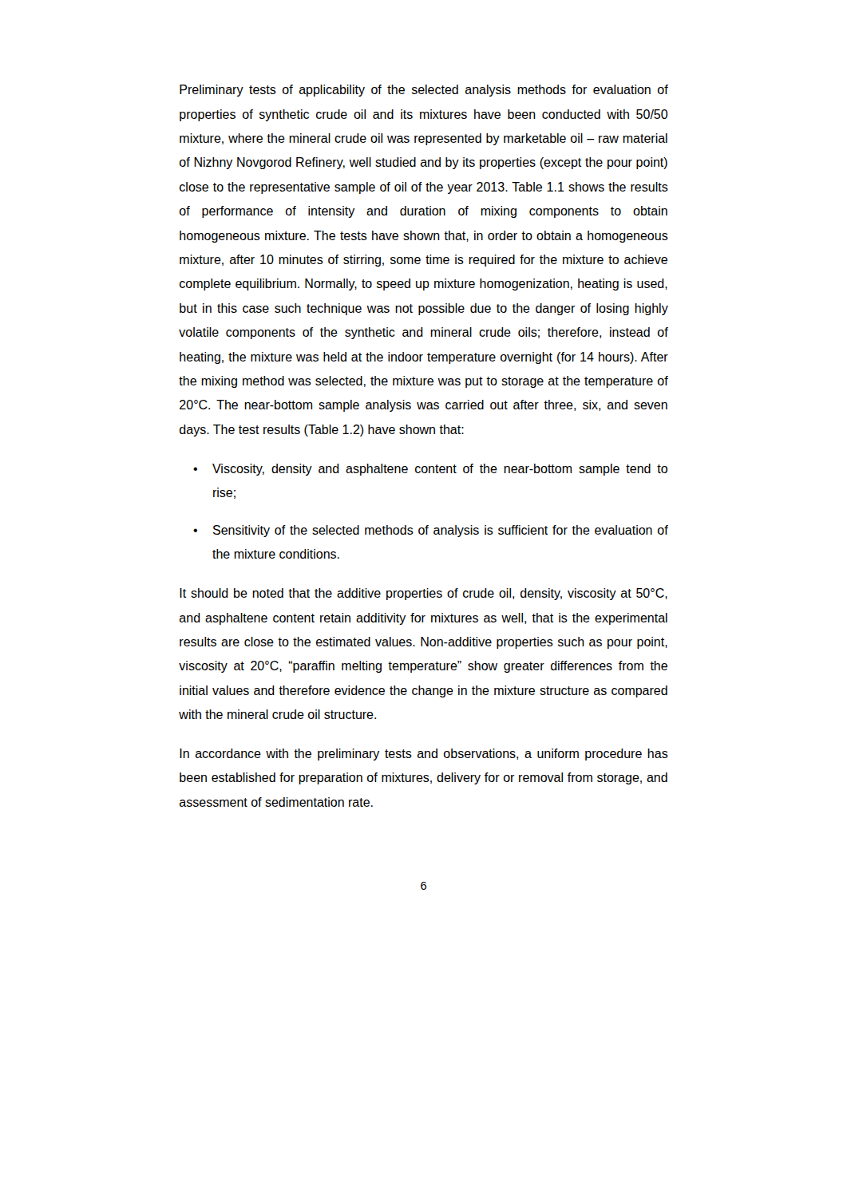Preliminary tests of applicability of the selected analysis methods for evaluation of properties of synthetic crude oil and its mixtures have been conducted with 50/50 mixture, where the mineral crude oil was represented by marketable oil – raw material of Nizhny Novgorod Refinery, well studied and by its properties (except the pour point) close to the representative sample of oil of the year 2013. Table 1.1 shows the results of performance of intensity and duration of mixing components to obtain homogeneous mixture. The tests have shown that, in order to obtain a homogeneous mixture, after 10 minutes of stirring, some time is required for the mixture to achieve complete equilibrium. Normally, to speed up mixture homogenization, heating is used, but in this case such technique was not possible due to the danger of losing highly volatile components of the synthetic and mineral crude oils; therefore, instead of heating, the mixture was held at the indoor temperature overnight (for 14 hours). After the mixing method was selected, the mixture was put to storage at the temperature of 20°C. The near-bottom sample analysis was carried out after three, six, and seven days. The test results (Table 1.2) have shown that:
Viscosity, density and asphaltene content of the near-bottom sample tend to rise;
Sensitivity of the selected methods of analysis is sufficient for the evaluation of the mixture conditions.
It should be noted that the additive properties of crude oil, density, viscosity at 50°C, and asphaltene content retain additivity for mixtures as well, that is the experimental results are close to the estimated values. Non-additive properties such as pour point, viscosity at 20°C, “paraffin melting temperature” show greater differences from the initial values and therefore evidence the change in the mixture structure as compared with the mineral crude oil structure.
In accordance with the preliminary tests and observations, a uniform procedure has been established for preparation of mixtures, delivery for or removal from storage, and assessment of sedimentation rate.
6